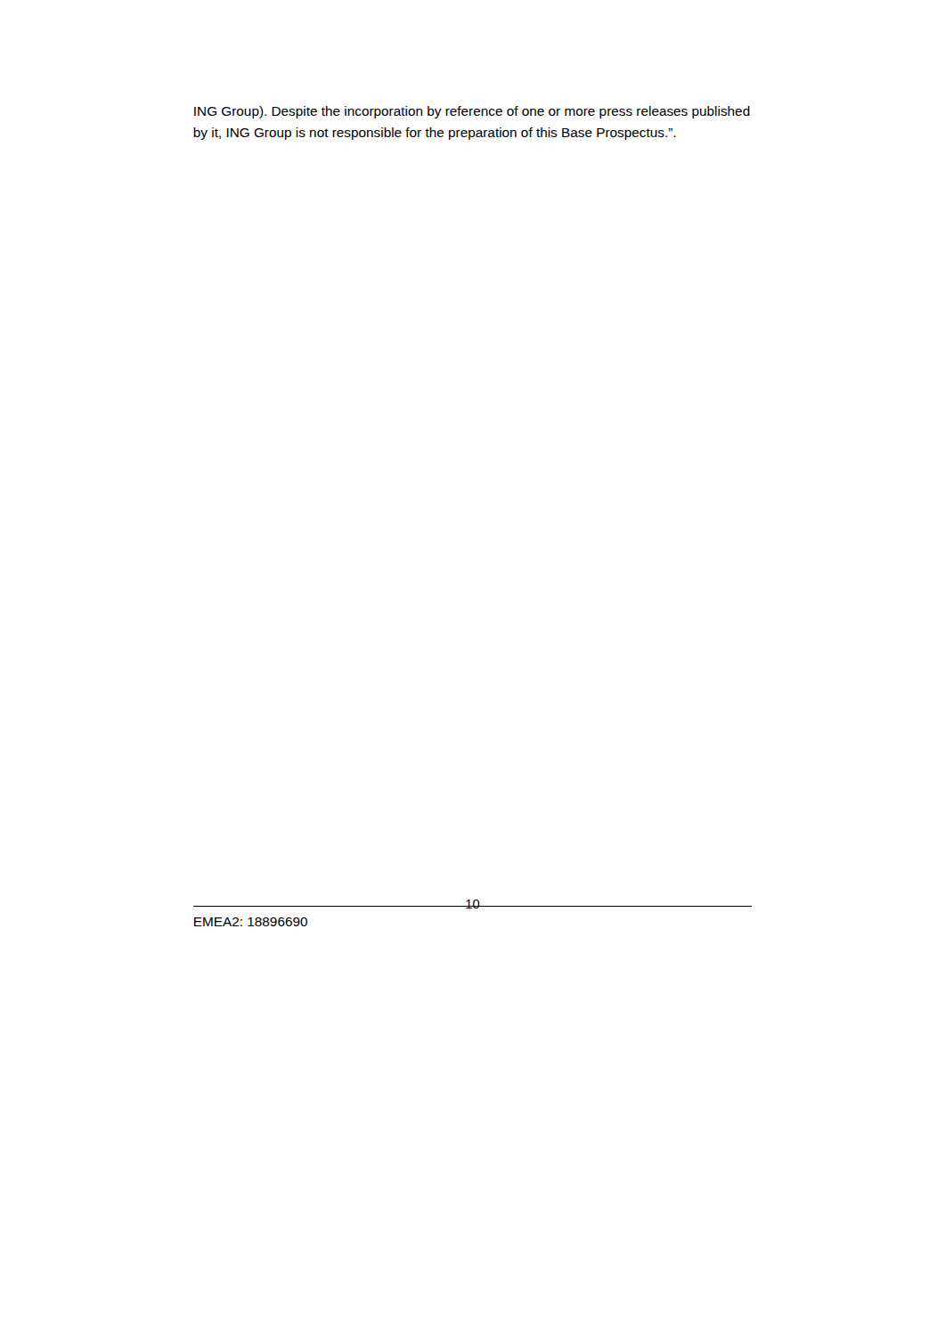ING Group). Despite the incorporation by reference of one or more press releases published by it, ING Group is not responsible for the preparation of this Base Prospectus.”.
10 EMEA2: 18896690